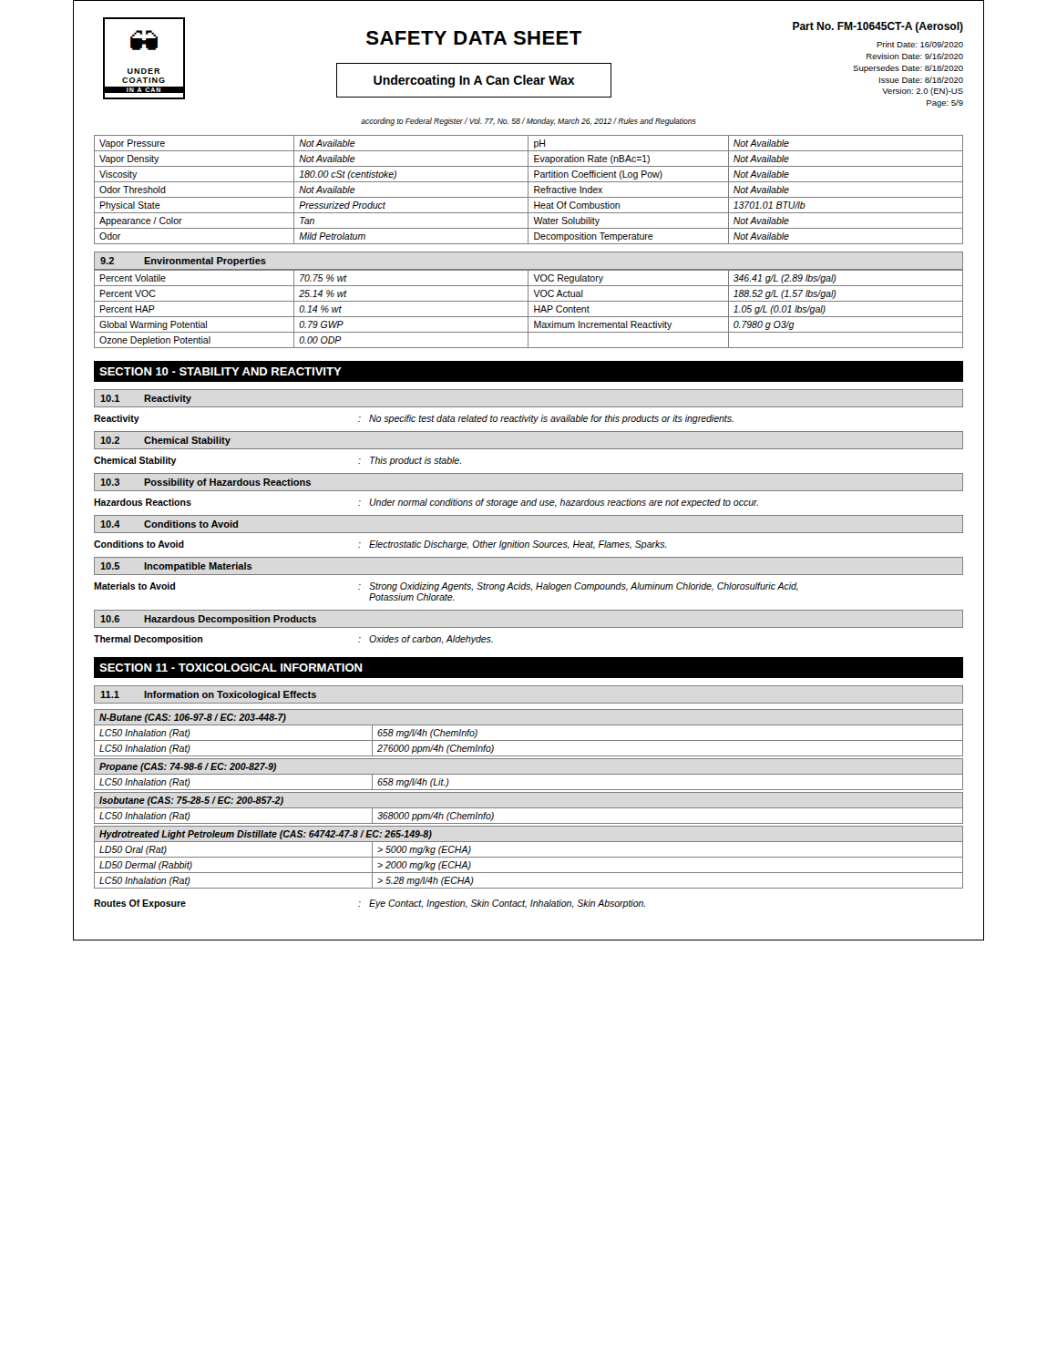🕶
UNDER
COATING
IN A CAN
SAFETY DATA SHEET
Undercoating In A Can Clear Wax
Part No. FM-10645CT-A (Aerosol)
Print Date: 16/09/2020
Revision Date: 9/16/2020
Supersedes Date: 8/18/2020
Issue Date: 8/18/2020
Version: 2.0 (EN)-US
Page: 5/9
according to Federal Register / Vol. 77, No. 58 / Monday, March 26, 2012 / Rules and Regulations
| Vapor Pressure | Not Available | pH | Not Available |
| Vapor Density | Not Available | Evaporation Rate (nBAc=1) | Not Available |
| Viscosity | 180.00 cSt (centistoke) | Partition Coefficient (Log Pow) | Not Available |
| Odor Threshold | Not Available | Refractive Index | Not Available |
| Physical State | Pressurized Product | Heat Of Combustion | 13701.01 BTU/lb |
| Appearance / Color | Tan | Water Solubility | Not Available |
| Odor | Mild Petrolatum | Decomposition Temperature | Not Available |
9.2 Environmental Properties
| Percent Volatile | 70.75 % wt | VOC Regulatory | 346.41 g/L (2.89 lbs/gal) |
| Percent VOC | 25.14 % wt | VOC Actual | 188.52 g/L (1.57 lbs/gal) |
| Percent HAP | 0.14 % wt | HAP Content | 1.05 g/L (0.01 lbs/gal) |
| Global Warming Potential | 0.79 GWP | Maximum Incremental Reactivity | 0.7980 g O3/g |
| Ozone Depletion Potential | 0.00 ODP | | |
SECTION 10 - STABILITY AND REACTIVITY
10.1 Reactivity
Reactivity
:
No specific test data related to reactivity is available for this products or its ingredients.
10.2 Chemical Stability
Chemical Stability
:
This product is stable.
10.3 Possibility of Hazardous Reactions
Hazardous Reactions
:
Under normal conditions of storage and use, hazardous reactions are not expected to occur.
10.4 Conditions to Avoid
Conditions to Avoid
:
Electrostatic Discharge, Other Ignition Sources, Heat, Flames, Sparks.
10.5 Incompatible Materials
Materials to Avoid
:
Strong Oxidizing Agents, Strong Acids, Halogen Compounds, Aluminum Chloride, Chlorosulfuric Acid,
Potassium Chlorate.
10.6 Hazardous Decomposition Products
Thermal Decomposition
:
Oxides of carbon, Aldehydes.
SECTION 11 - TOXICOLOGICAL INFORMATION
11.1 Information on Toxicological Effects
| N-Butane (CAS: 106-97-8 / EC: 203-448-7) |
| LC50 Inhalation (Rat) | 658 mg/l/4h (ChemInfo) |
| LC50 Inhalation (Rat) | 276000 ppm/4h (ChemInfo) |
| Propane (CAS: 74-98-6 / EC: 200-827-9) |
| LC50 Inhalation (Rat) | 658 mg/l/4h (Lit.) |
| Isobutane (CAS: 75-28-5 / EC: 200-857-2) |
| LC50 Inhalation (Rat) | 368000 ppm/4h (ChemInfo) |
| Hydrotreated Light Petroleum Distillate (CAS: 64742-47-8 / EC: 265-149-8) |
| LD50 Oral (Rat) | > 5000 mg/kg (ECHA) |
| LD50 Dermal (Rabbit) | > 2000 mg/kg (ECHA) |
| LC50 Inhalation (Rat) | > 5.28 mg/l/4h (ECHA) |
Routes Of Exposure
:
Eye Contact, Ingestion, Skin Contact, Inhalation, Skin Absorption.